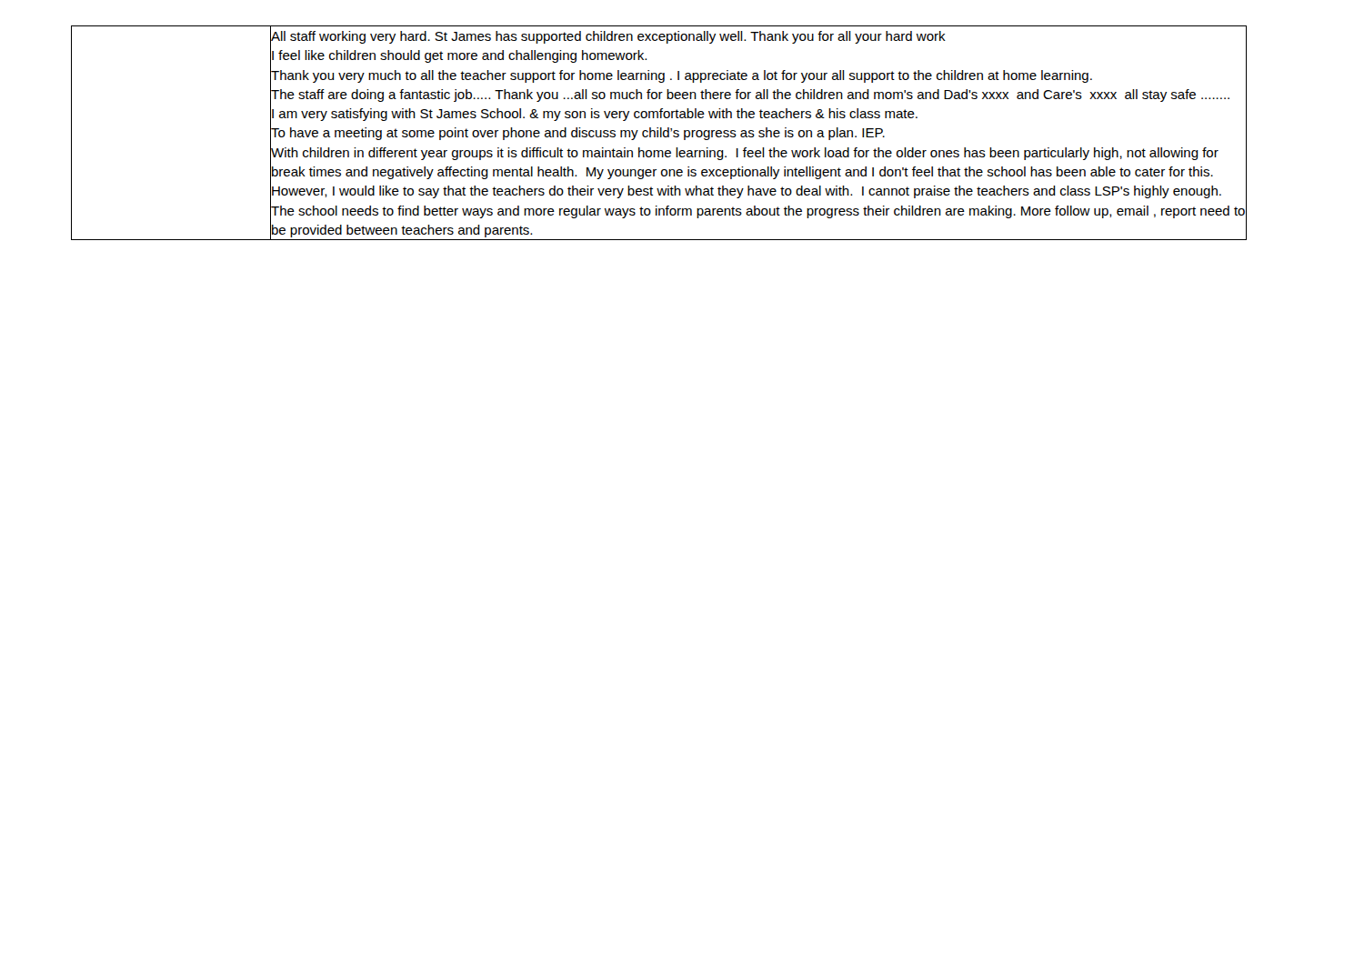| | All staff working very hard. St James has supported children exceptionally well. Thank you for all your hard work I feel like children should get more and challenging homework. Thank you very much to all the teacher support for home learning . I appreciate a lot for your all support to the children at home learning. The staff are doing a fantastic job..... Thank you ...all so much for been there for all the children and mom's and Dad's xxxx and Care's xxxx all stay safe ........ I am very satisfying with St James School. & my son is very comfortable with the teachers & his class mate. To have a meeting at some point over phone and discuss my child’s progress as she is on a plan. IEP. With children in different year groups it is difficult to maintain home learning. I feel the work load for the older ones has been particularly high, not allowing for break times and negatively affecting mental health. My younger one is exceptionally intelligent and I don't feel that the school has been able to cater for this. However, I would like to say that the teachers do their very best with what they have to deal with. I cannot praise the teachers and class LSP's highly enough. The school needs to find better ways and more regular ways to inform parents about the progress their children are making. More follow up, email , report need to be provided between teachers and parents. |